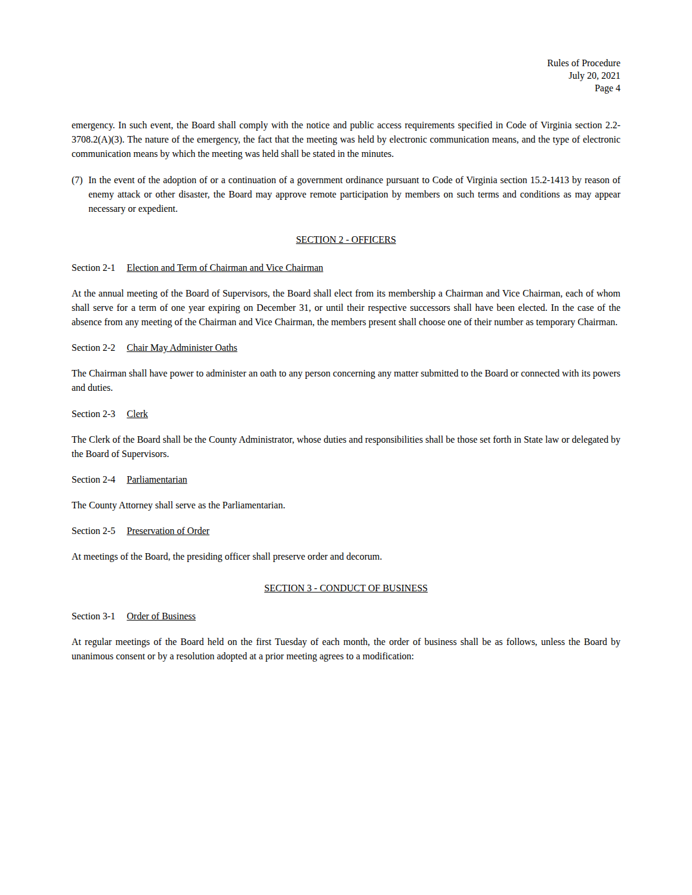Rules of Procedure
July 20, 2021
Page 4
emergency. In such event, the Board shall comply with the notice and public access requirements specified in Code of Virginia section 2.2-3708.2(A)(3). The nature of the emergency, the fact that the meeting was held by electronic communication means, and the type of electronic communication means by which the meeting was held shall be stated in the minutes.
(7) In the event of the adoption of or a continuation of a government ordinance pursuant to Code of Virginia section 15.2-1413 by reason of enemy attack or other disaster, the Board may approve remote participation by members on such terms and conditions as may appear necessary or expedient.
SECTION 2 - OFFICERS
Section 2-1 Election and Term of Chairman and Vice Chairman
At the annual meeting of the Board of Supervisors, the Board shall elect from its membership a Chairman and Vice Chairman, each of whom shall serve for a term of one year expiring on December 31, or until their respective successors shall have been elected. In the case of the absence from any meeting of the Chairman and Vice Chairman, the members present shall choose one of their number as temporary Chairman.
Section 2-2 Chair May Administer Oaths
The Chairman shall have power to administer an oath to any person concerning any matter submitted to the Board or connected with its powers and duties.
Section 2-3 Clerk
The Clerk of the Board shall be the County Administrator, whose duties and responsibilities shall be those set forth in State law or delegated by the Board of Supervisors.
Section 2-4 Parliamentarian
The County Attorney shall serve as the Parliamentarian.
Section 2-5 Preservation of Order
At meetings of the Board, the presiding officer shall preserve order and decorum.
SECTION 3 - CONDUCT OF BUSINESS
Section 3-1 Order of Business
At regular meetings of the Board held on the first Tuesday of each month, the order of business shall be as follows, unless the Board by unanimous consent or by a resolution adopted at a prior meeting agrees to a modification: